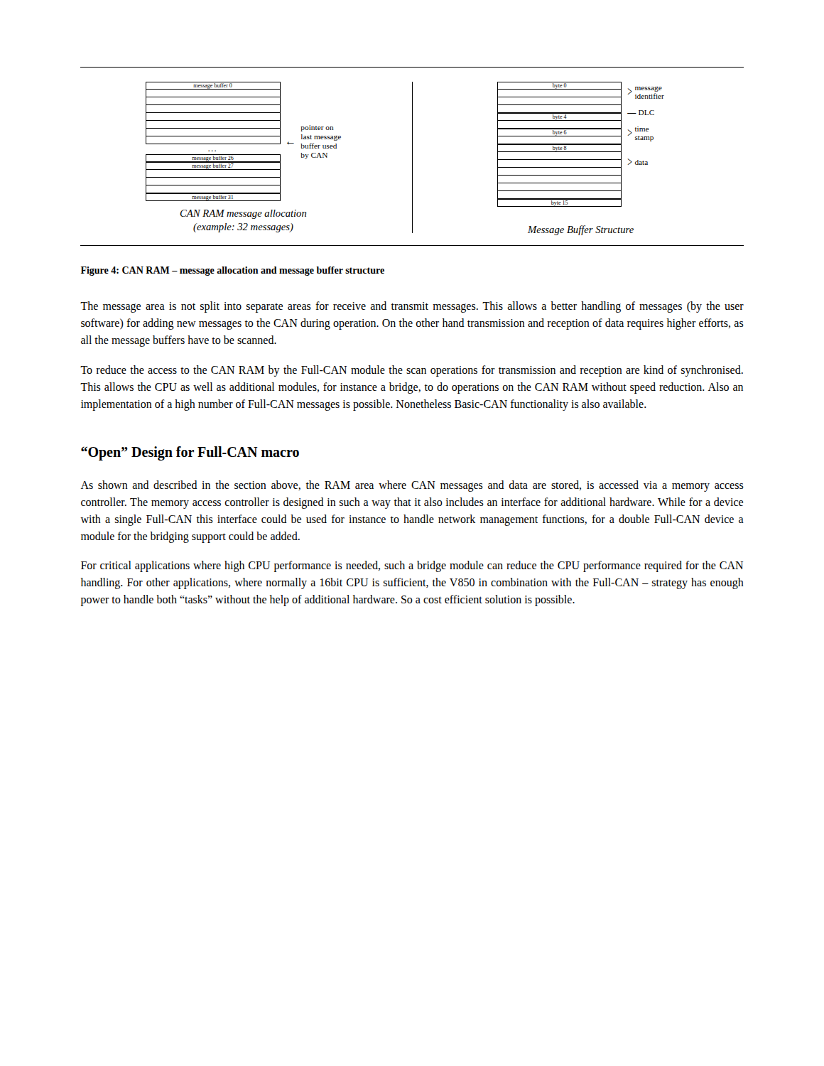message buffer 0
…
message buffer 26
message buffer 27
message buffer 31
←
pointer on
last message
buffer used
by CAN
CAN RAM message allocation
(example: 32 messages)
byte 0
byte 4
byte 6
byte 8
byte 15
>message
identifier
—DLC
>time
stamp
>data
Message Buffer Structure
Figure 4: CAN RAM – message allocation and message buffer structure
The message area is not split into separate areas for receive and transmit messages. This allows a better handling of messages (by the user software) for adding new messages to the CAN during operation. On the other hand transmission and reception of data requires higher efforts, as all the message buffers have to be scanned.
To reduce the access to the CAN RAM by the Full-CAN module the scan operations for transmission and reception are kind of synchronised. This allows the CPU as well as additional modules, for instance a bridge, to do operations on the CAN RAM without speed reduction. Also an implementation of a high number of Full-CAN messages is possible. Nonetheless Basic-CAN functionality is also available.
“Open” Design for Full-CAN macro
As shown and described in the section above, the RAM area where CAN messages and data are stored, is accessed via a memory access controller. The memory access controller is designed in such a way that it also includes an interface for additional hardware. While for a device with a single Full-CAN this interface could be used for instance to handle network management functions, for a double Full-CAN device a module for the bridging support could be added.
For critical applications where high CPU performance is needed, such a bridge module can reduce the CPU performance required for the CAN handling. For other applications, where normally a 16bit CPU is sufficient, the V850 in combination with the Full-CAN – strategy has enough power to handle both “tasks” without the help of additional hardware. So a cost efficient solution is possible.